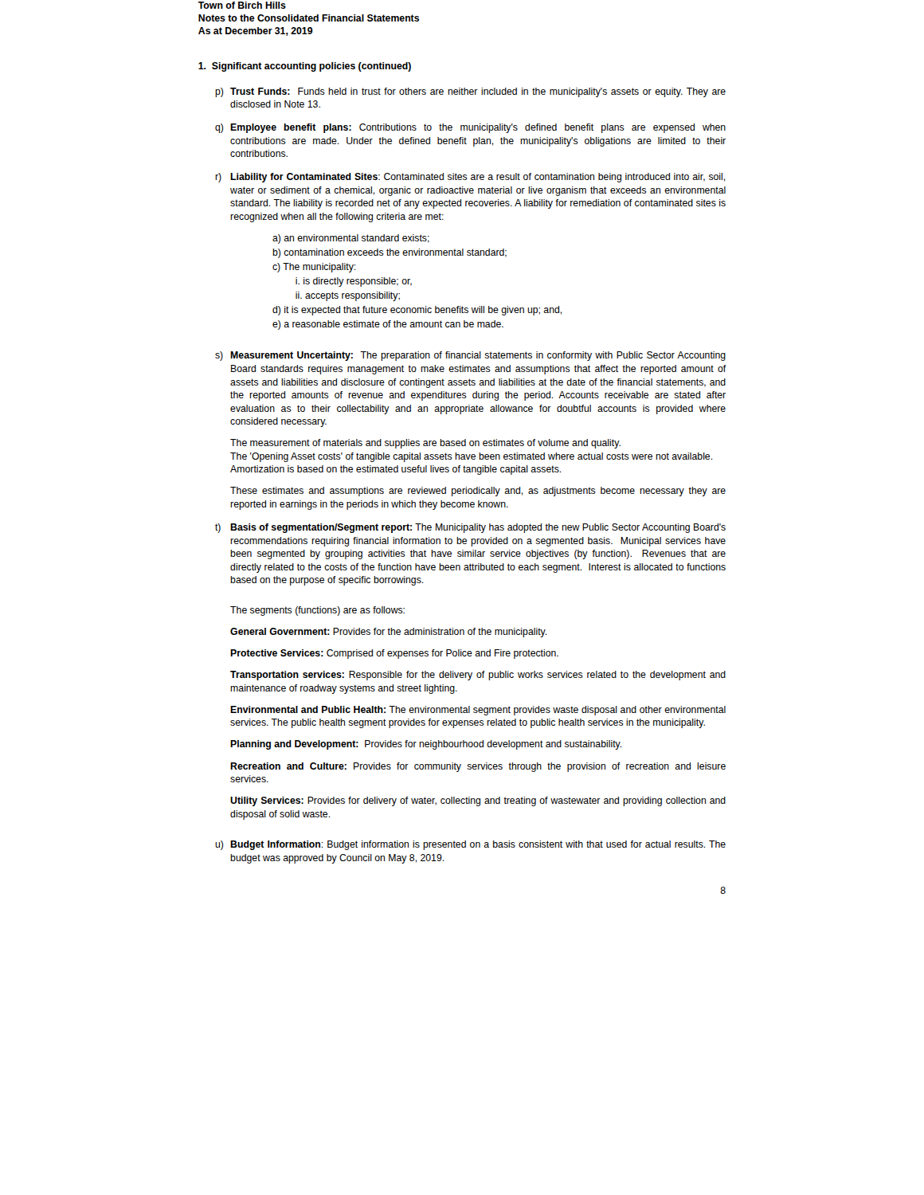Town of Birch Hills
Notes to the Consolidated Financial Statements
As at December 31, 2019
1. Significant accounting policies (continued)
p)
Trust Funds: Funds held in trust for others are neither included in the municipality's assets or equity. They are disclosed in Note 13.
q)
Employee benefit plans: Contributions to the municipality's defined benefit plans are expensed when contributions are made. Under the defined benefit plan, the municipality's obligations are limited to their contributions.
r)
Liability for Contaminated Sites: Contaminated sites are a result of contamination being introduced into air, soil, water or sediment of a chemical, organic or radioactive material or live organism that exceeds an environmental standard. The liability is recorded net of any expected recoveries. A liability for remediation of contaminated sites is recognized when all the following criteria are met:
a) an environmental standard exists;
b) contamination exceeds the environmental standard;
c) The municipality:
i. is directly responsible; or,
ii. accepts responsibility;
d) it is expected that future economic benefits will be given up; and,
e) a reasonable estimate of the amount can be made.
s)
Measurement Uncertainty: The preparation of financial statements in conformity with Public Sector Accounting Board standards requires management to make estimates and assumptions that affect the reported amount of assets and liabilities and disclosure of contingent assets and liabilities at the date of the financial statements, and the reported amounts of revenue and expenditures during the period. Accounts receivable are stated after evaluation as to their collectability and an appropriate allowance for doubtful accounts is provided where considered necessary.
The measurement of materials and supplies are based on estimates of volume and quality.
The 'Opening Asset costs' of tangible capital assets have been estimated where actual costs were not available.
Amortization is based on the estimated useful lives of tangible capital assets.
These estimates and assumptions are reviewed periodically and, as adjustments become necessary they are reported in earnings in the periods in which they become known.
t)
Basis of segmentation/Segment report: The Municipality has adopted the new Public Sector Accounting Board's recommendations requiring financial information to be provided on a segmented basis. Municipal services have been segmented by grouping activities that have similar service objectives (by function). Revenues that are directly related to the costs of the function have been attributed to each segment. Interest is allocated to functions based on the purpose of specific borrowings.
The segments (functions) are as follows:
General Government: Provides for the administration of the municipality.
Protective Services: Comprised of expenses for Police and Fire protection.
Transportation services: Responsible for the delivery of public works services related to the development and maintenance of roadway systems and street lighting.
Environmental and Public Health: The environmental segment provides waste disposal and other environmental services. The public health segment provides for expenses related to public health services in the municipality.
Planning and Development: Provides for neighbourhood development and sustainability.
Recreation and Culture: Provides for community services through the provision of recreation and leisure services.
Utility Services: Provides for delivery of water, collecting and treating of wastewater and providing collection and disposal of solid waste.
u)
Budget Information: Budget information is presented on a basis consistent with that used for actual results. The budget was approved by Council on May 8, 2019.
8